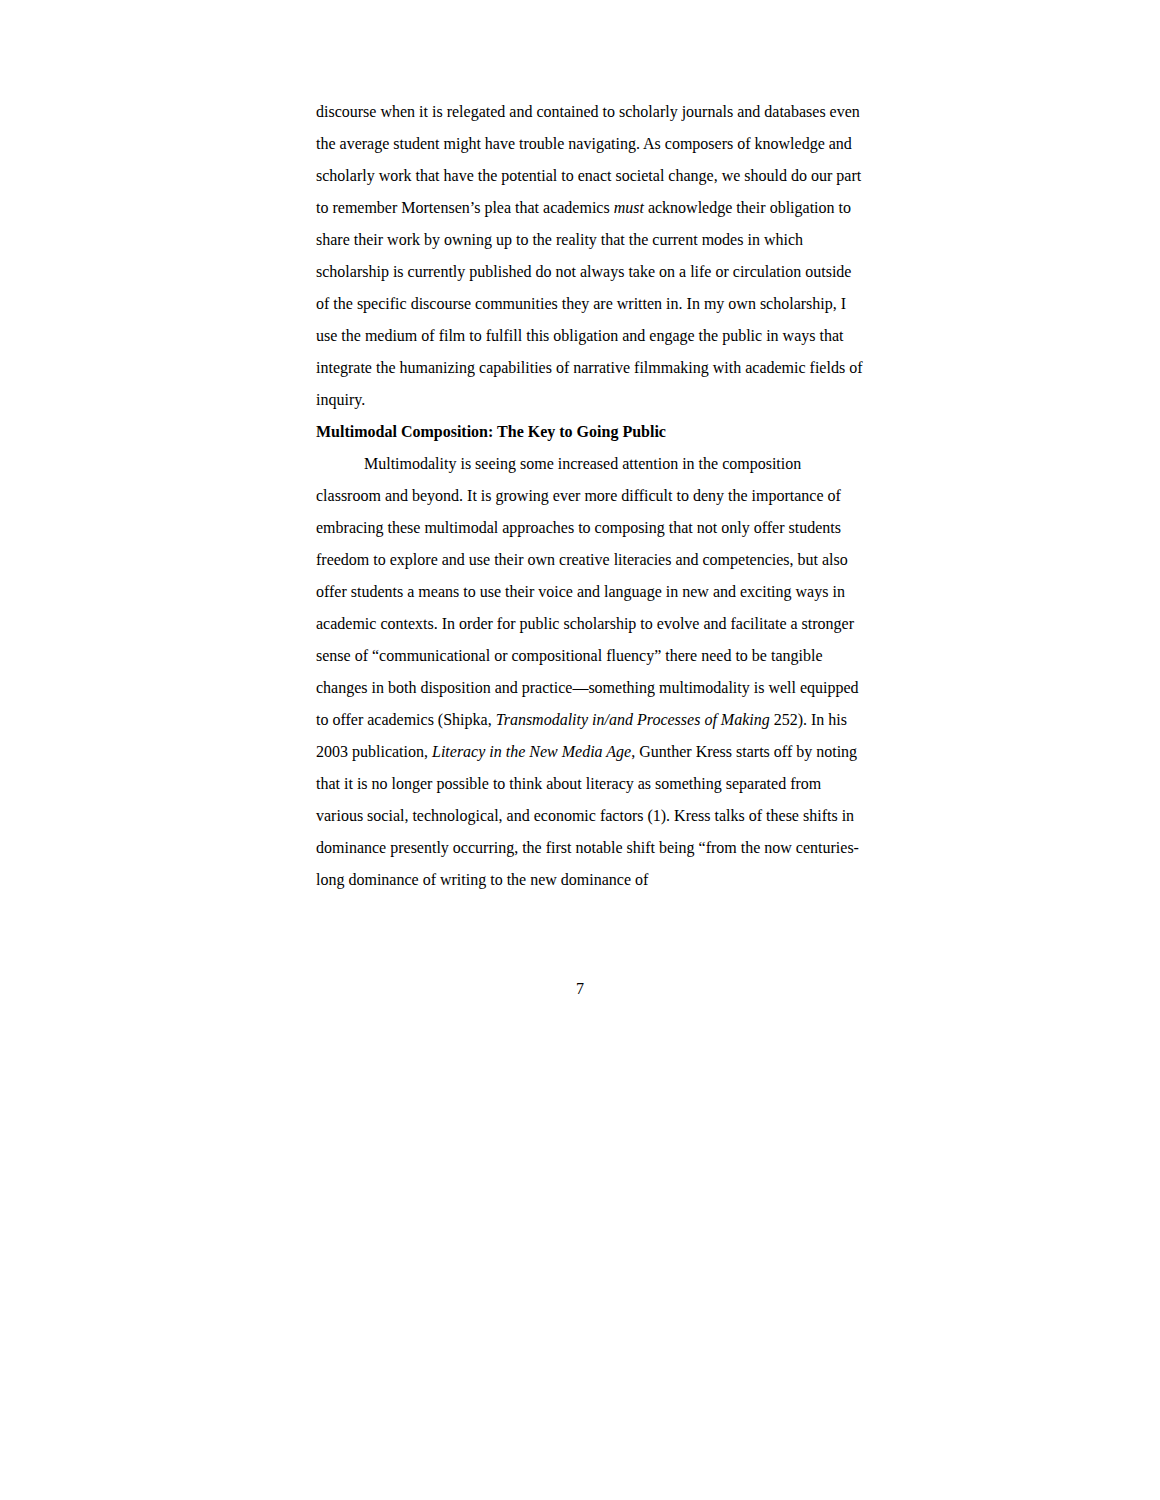discourse when it is relegated and contained to scholarly journals and databases even the average student might have trouble navigating. As composers of knowledge and scholarly work that have the potential to enact societal change, we should do our part to remember Mortensen’s plea that academics must acknowledge their obligation to share their work by owning up to the reality that the current modes in which scholarship is currently published do not always take on a life or circulation outside of the specific discourse communities they are written in. In my own scholarship, I use the medium of film to fulfill this obligation and engage the public in ways that integrate the humanizing capabilities of narrative filmmaking with academic fields of inquiry.
Multimodal Composition: The Key to Going Public
Multimodality is seeing some increased attention in the composition classroom and beyond. It is growing ever more difficult to deny the importance of embracing these multimodal approaches to composing that not only offer students freedom to explore and use their own creative literacies and competencies, but also offer students a means to use their voice and language in new and exciting ways in academic contexts. In order for public scholarship to evolve and facilitate a stronger sense of “communicational or compositional fluency” there need to be tangible changes in both disposition and practice—something multimodality is well equipped to offer academics (Shipka, Transmodality in/and Processes of Making 252). In his 2003 publication, Literacy in the New Media Age, Gunther Kress starts off by noting that it is no longer possible to think about literacy as something separated from various social, technological, and economic factors (1). Kress talks of these shifts in dominance presently occurring, the first notable shift being “from the now centuries-long dominance of writing to the new dominance of
7